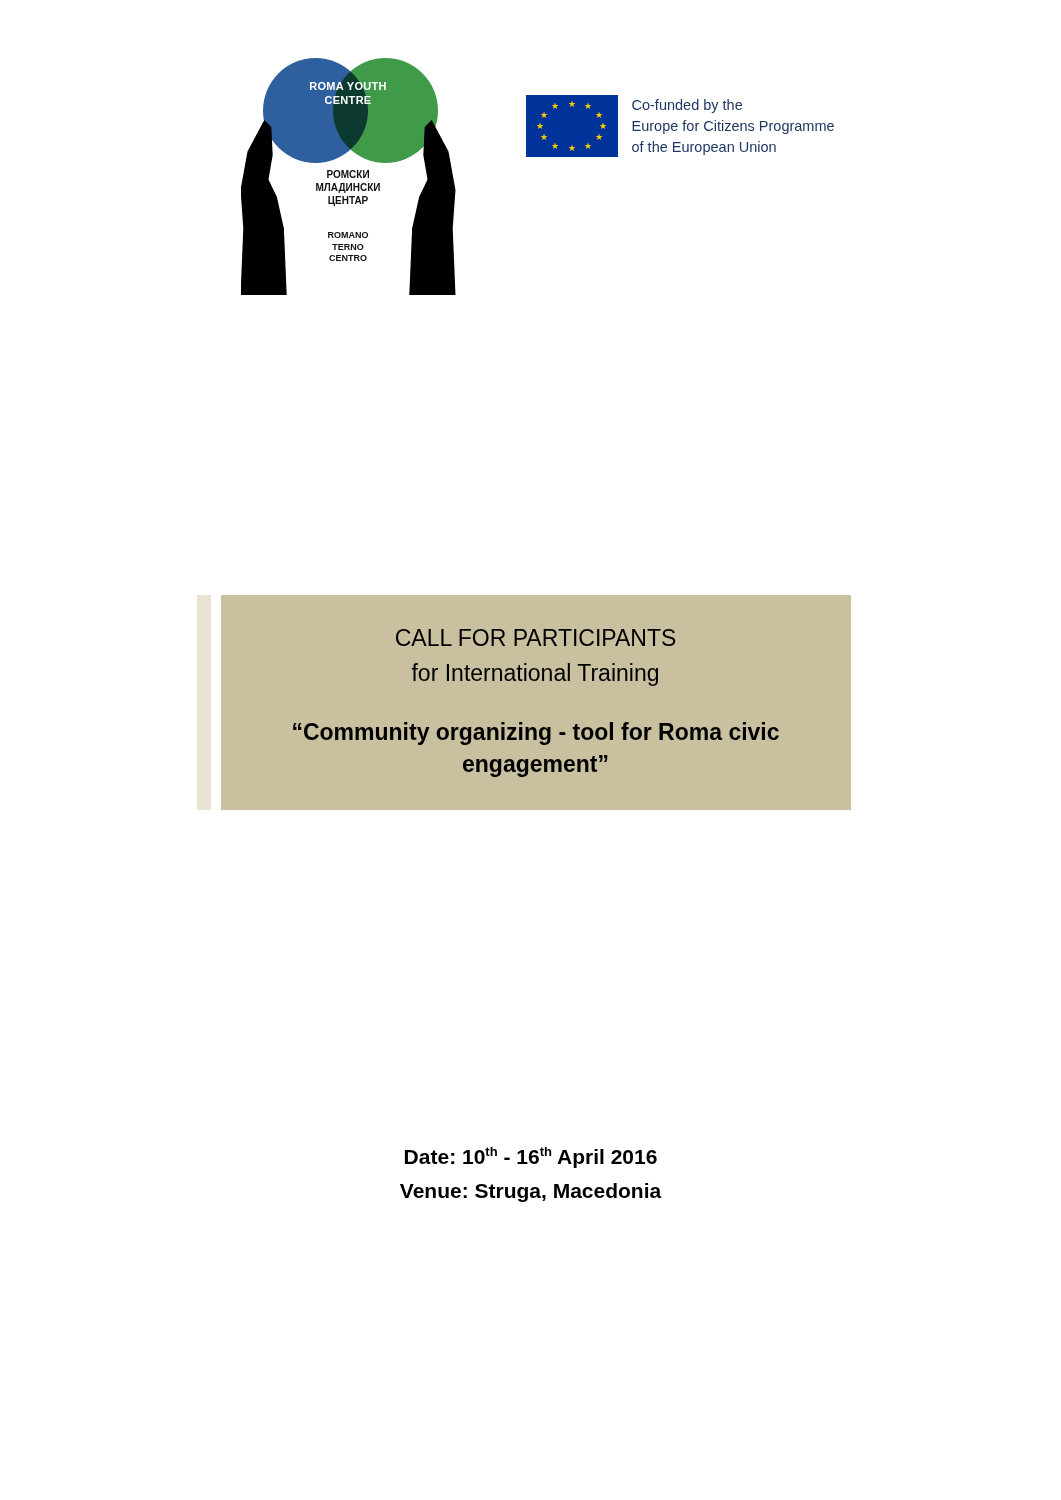ROMA YOUTH
CENTRE
РОМСКИ
МЛАДИНСКИ
ЦЕНТАР
ROMANO
TERNO
CENTRO
★ ★ ★ ★ ★ ★ ★ ★ ★ ★ ★ ★
Co-funded by the
Europe for Citizens Programme
of the European Union
CALL FOR PARTICIPANTS
for International Training
“Community organizing - tool for Roma civic engagement”
Date: 10th - 16th April 2016
Venue: Struga, Macedonia